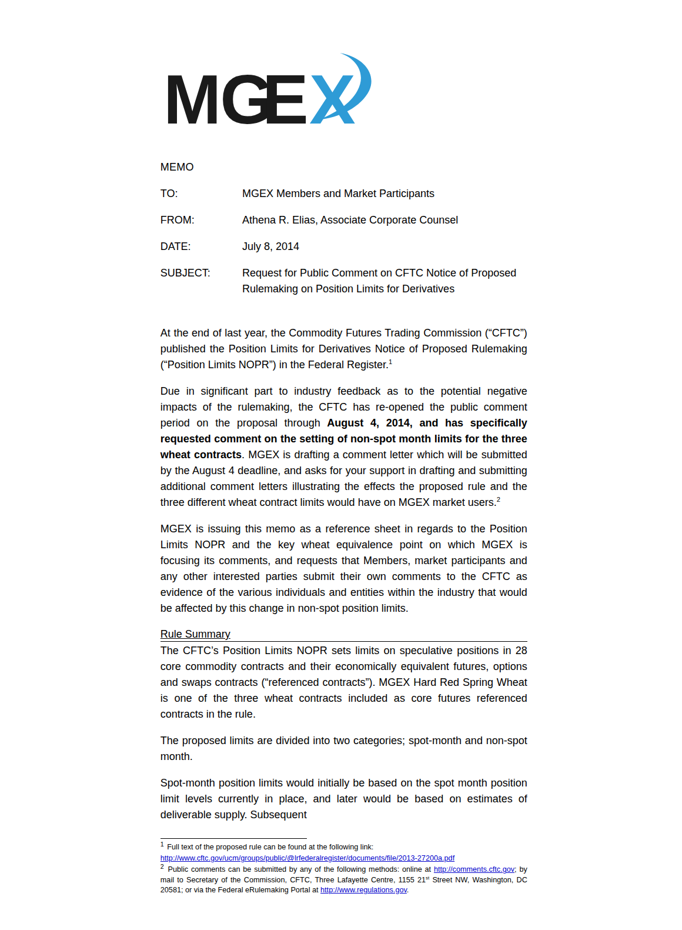MG E X
MEMO
| TO: | MGEX Members and Market Participants |
| FROM: | Athena R. Elias, Associate Corporate Counsel |
| DATE: | July 8, 2014 |
| SUBJECT: | Request for Public Comment on CFTC Notice of Proposed Rulemaking on Position Limits for Derivatives |
At the end of last year, the Commodity Futures Trading Commission (“CFTC”) published the Position Limits for Derivatives Notice of Proposed Rulemaking (“Position Limits NOPR”) in the Federal Register.1
Due in significant part to industry feedback as to the potential negative impacts of the rulemaking, the CFTC has re-opened the public comment period on the proposal through August 4, 2014, and has specifically requested comment on the setting of non-spot month limits for the three wheat contracts. MGEX is drafting a comment letter which will be submitted by the August 4 deadline, and asks for your support in drafting and submitting additional comment letters illustrating the effects the proposed rule and the three different wheat contract limits would have on MGEX market users.2
MGEX is issuing this memo as a reference sheet in regards to the Position Limits NOPR and the key wheat equivalence point on which MGEX is focusing its comments, and requests that Members, market participants and any other interested parties submit their own comments to the CFTC as evidence of the various individuals and entities within the industry that would be affected by this change in non-spot position limits.
Rule Summary
The CFTC’s Position Limits NOPR sets limits on speculative positions in 28 core commodity contracts and their economically equivalent futures, options and swaps contracts (“referenced contracts”). MGEX Hard Red Spring Wheat is one of the three wheat contracts included as core futures referenced contracts in the rule.
The proposed limits are divided into two categories; spot-month and non-spot month.
Spot-month position limits would initially be based on the spot month position limit levels currently in place, and later would be based on estimates of deliverable supply. Subsequent
1 Full text of the proposed rule can be found at the following link:
http://www.cftc.gov/ucm/groups/public/@lrfederalregister/documents/file/2013-27200a.pdf
2 Public comments can be submitted by any of the following methods: online at http://comments.cftc.gov; by mail to Secretary of the Commission, CFTC, Three Lafayette Centre, 1155 21st Street NW, Washington, DC 20581; or via the Federal eRulemaking Portal at http://www.regulations.gov.